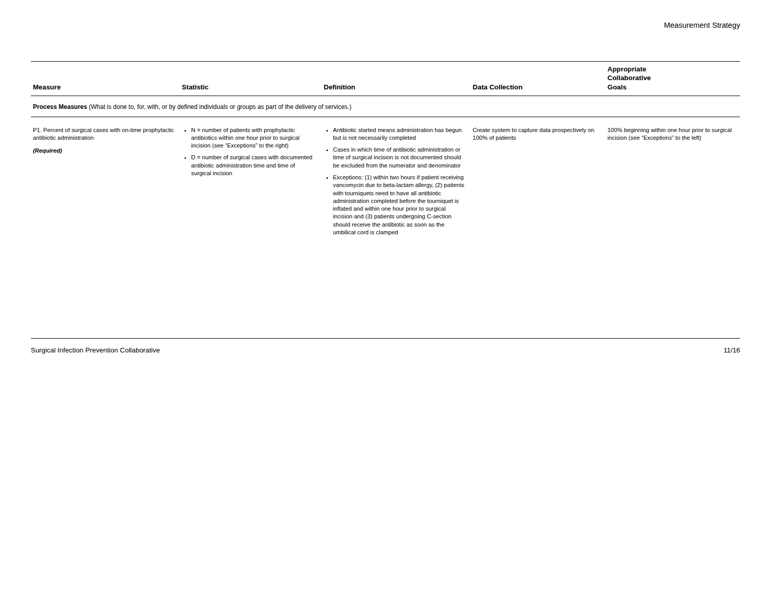Measurement Strategy
| Measure | Statistic | Definition | Data Collection | Appropriate Collaborative Goals |
| --- | --- | --- | --- | --- |
| Process Measures (What is done to, for, with, or by defined individuals or groups as part of the delivery of services.) |
| P1. Percent of surgical cases with on-time prophylactic antibiotic administration (Required) | N = number of patients with prophylactic antibiotics within one hour prior to surgical incision (see “Exceptions” to the right) D = number of surgical cases with documented antibiotic administration time and time of surgical incision | Antibiotic started means administration has begun but is not necessarily completed Cases in which time of antibiotic administration or time of surgical incision is not documented should be excluded from the numerator and denominator Exceptions: (1) within two hours if patient receiving vancomycin due to beta-lactam allergy, (2) patients with tourniquets need to have all antibiotic administration completed before the tourniquet is inflated and within one hour prior to surgical incision and (3) patients undergoing C-section should receive the antibiotic as soon as the umbilical cord is clamped | Create system to capture data prospectively on 100% of patients | 100% beginning within one hour prior to surgical incision (see “Exceptions” to the left) |
Surgical Infection Prevention Collaborative 11/16